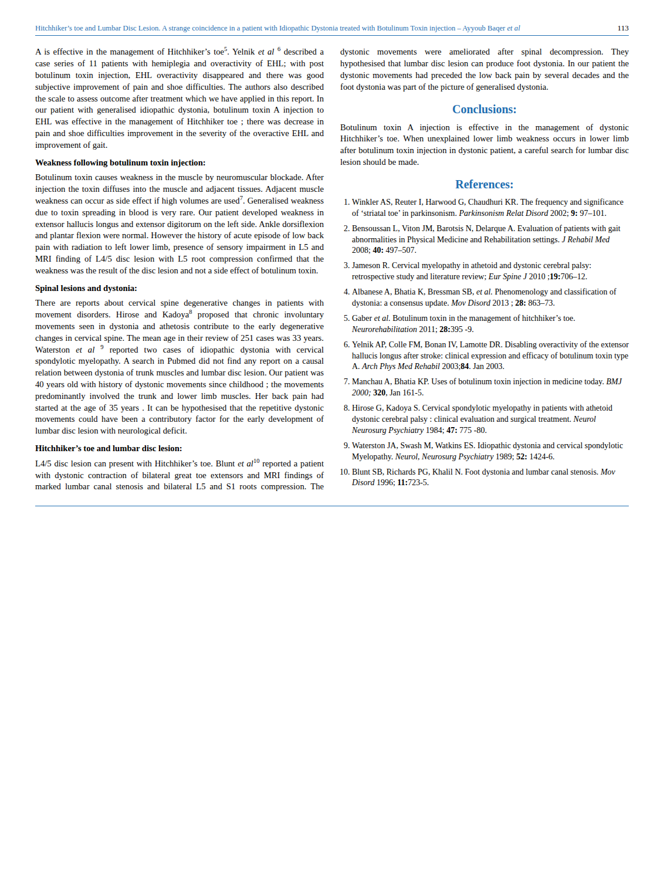Hitchhiker’s toe and Lumbar Disc Lesion. A strange coincidence in a patient with Idiopathic Dystonia treated with Botulinum Toxin injection – Ayyoub Baqer et al 113
A is effective in the management of Hitchhiker’s toe5. Yelnik et al 6 described a case series of 11 patients with hemiplegia and overactivity of EHL; with post botulinum toxin injection, EHL overactivity disappeared and there was good subjective improvement of pain and shoe difficulties. The authors also described the scale to assess outcome after treatment which we have applied in this report. In our patient with generalised idiopathic dystonia, botulinum toxin A injection to EHL was effective in the management of Hitchhiker toe ; there was decrease in pain and shoe difficulties improvement in the severity of the overactive EHL and improvement of gait.
Weakness following botulinum toxin injection:
Botulinum toxin causes weakness in the muscle by neuromuscular blockade. After injection the toxin diffuses into the muscle and adjacent tissues. Adjacent muscle weakness can occur as side effect if high volumes are used7. Generalised weakness due to toxin spreading in blood is very rare. Our patient developed weakness in extensor hallucis longus and extensor digitorum on the left side. Ankle dorsiflexion and plantar flexion were normal. However the history of acute episode of low back pain with radiation to left lower limb, presence of sensory impairment in L5 and MRI finding of L4/5 disc lesion with L5 root compression confirmed that the weakness was the result of the disc lesion and not a side effect of botulinum toxin.
Spinal lesions and dystonia:
There are reports about cervical spine degenerative changes in patients with movement disorders. Hirose and Kadoya8 proposed that chronic involuntary movements seen in dystonia and athetosis contribute to the early degenerative changes in cervical spine. The mean age in their review of 251 cases was 33 years. Waterston et al 9 reported two cases of idiopathic dystonia with cervical spondylotic myelopathy. A search in Pubmed did not find any report on a causal relation between dystonia of trunk muscles and lumbar disc lesion. Our patient was 40 years old with history of dystonic movements since childhood ; the movements predominantly involved the trunk and lower limb muscles. Her back pain had started at the age of 35 years . It can be hypothesised that the repetitive dystonic movements could have been a contributory factor for the early development of lumbar disc lesion with neurological deficit.
Hitchhiker’s toe and lumbar disc lesion:
L4/5 disc lesion can present with Hitchhiker’s toe. Blunt et al10 reported a patient with dystonic contraction of bilateral great toe extensors and MRI findings of marked lumbar canal stenosis and bilateral L5 and S1 roots compression. The dystonic movements were ameliorated after spinal decompression. They hypothesised that lumbar disc lesion can produce foot dystonia. In our patient the dystonic movements had preceded the low back pain by several decades and the foot dystonia was part of the picture of generalised dystonia.
Conclusions:
Botulinum toxin A injection is effective in the management of dystonic Hitchhiker’s toe. When unexplained lower limb weakness occurs in lower limb after botulinum toxin injection in dystonic patient, a careful search for lumbar disc lesion should be made.
References:
Winkler AS, Reuter I, Harwood G, Chaudhuri KR. The frequency and significance of ‘striatal toe’ in parkinsonism. Parkinsonism Relat Disord 2002; 9: 97–101.
Bensoussan L, Viton JM, Barotsis N, Delarque A. Evaluation of patients with gait abnormalities in Physical Medicine and Rehabilitation settings. J Rehabil Med 2008; 40: 497–507.
Jameson R. Cervical myelopathy in athetoid and dystonic cerebral palsy: retrospective study and literature review; Eur Spine J 2010 ;19: 706–12.
Albanese A, Bhatia K, Bressman SB, et al. Phenomenology and classification of dystonia: a consensus update. Mov Disord 2013 ; 28: 863–73.
Gaber et al. Botulinum toxin in the management of hitchhiker’s toe. Neurorehabilitation 2011; 28: 395 -9.
Yelnik AP, Colle FM, Bonan IV, Lamotte DR. Disabling overactivity of the extensor hallucis longus after stroke: clinical expression and efficacy of botulinum toxin type A. Arch Phys Med Rehabil 2003;84. Jan 2003.
Manchau A, Bhatia KP. Uses of botulinum toxin injection in medicine today. BMJ 2000; 320, Jan 161-5.
Hirose G, Kadoya S. Cervical spondylotic myelopathy in patients with athetoid dystonic cerebral palsy : clinical evaluation and surgical treatment. Neurol Neurosurg Psychiatry 1984; 47: 775 -80.
Waterston JA, Swash M, Watkins ES. Idiopathic dystonia and cervical spondylotic Myelopathy. Neurol, Neurosurg Psychiatry 1989; 52: 1424-6.
Blunt SB, Richards PG, Khalil N. Foot dystonia and lumbar canal stenosis. Mov Disord 1996; 11: 723-5.